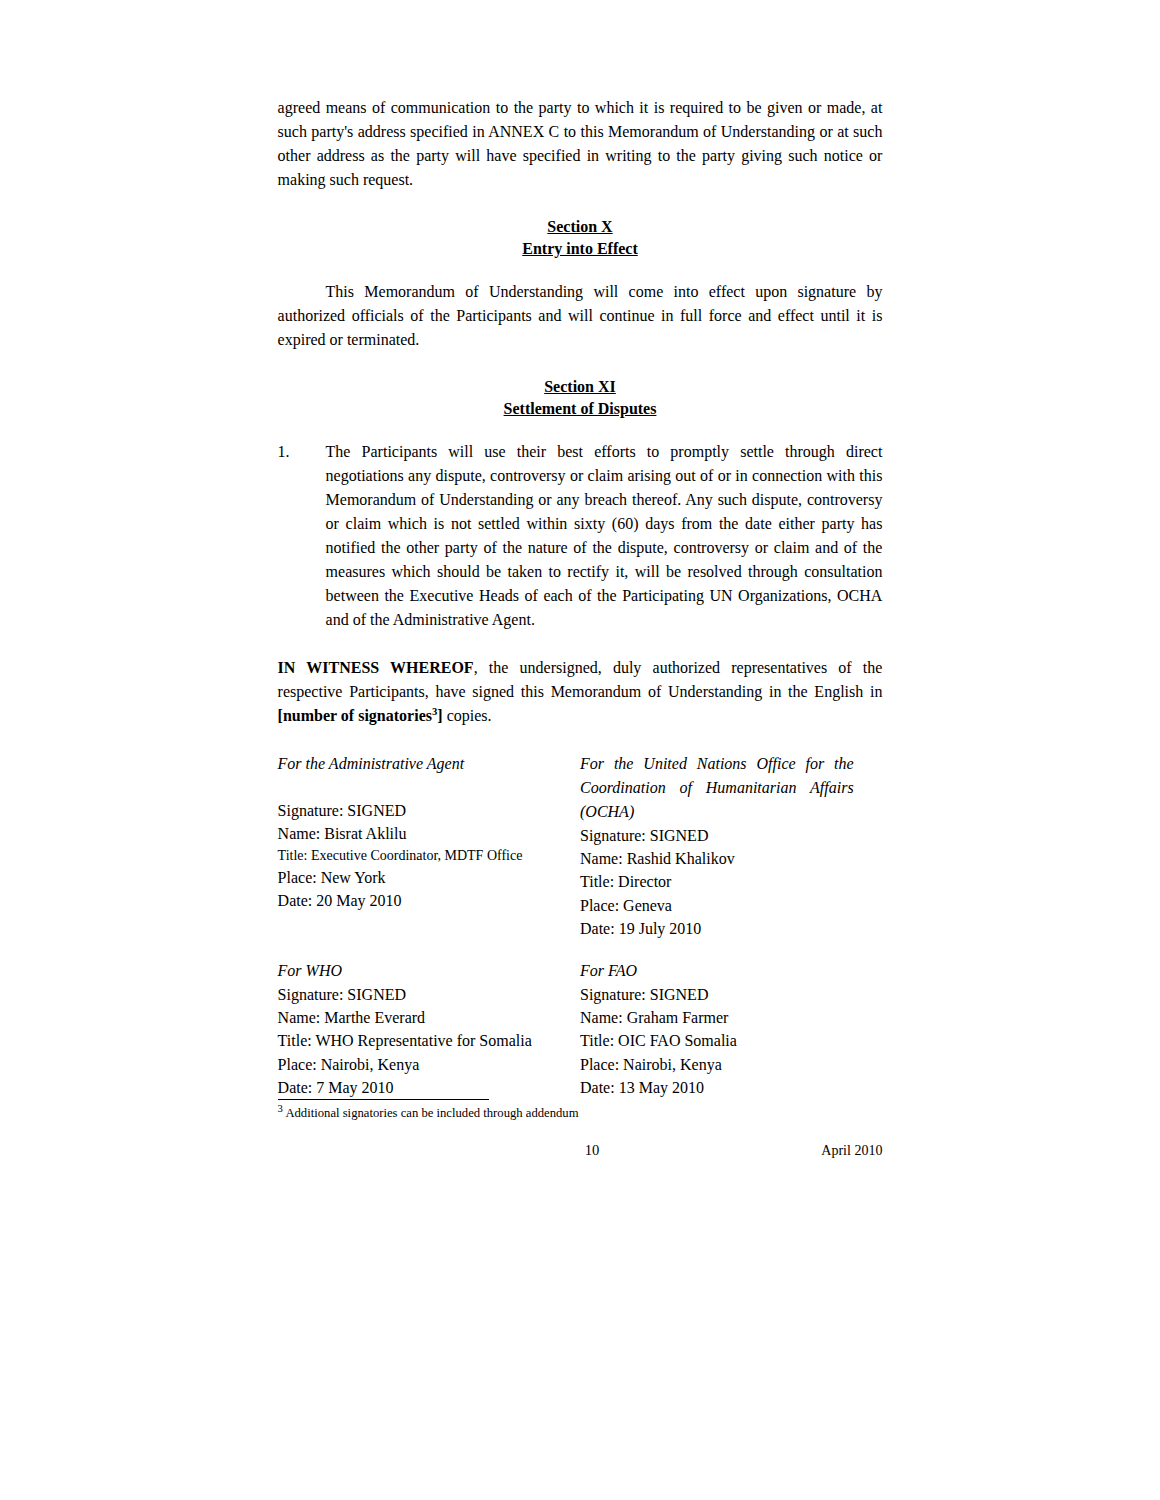agreed means of communication to the party to which it is required to be given or made, at such party's address specified in ANNEX C to this Memorandum of Understanding or at such other address as the party will have specified in writing to the party giving such notice or making such request.
Section X Entry into Effect
This Memorandum of Understanding will come into effect upon signature by authorized officials of the Participants and will continue in full force and effect until it is expired or terminated.
Section XI Settlement of Disputes
1.
The Participants will use their best efforts to promptly settle through direct negotiations any dispute, controversy or claim arising out of or in connection with this Memorandum of Understanding or any breach thereof. Any such dispute, controversy or claim which is not settled within sixty (60) days from the date either party has notified the other party of the nature of the dispute, controversy or claim and of the measures which should be taken to rectify it, will be resolved through consultation between the Executive Heads of each of the Participating UN Organizations, OCHA and of the Administrative Agent.
IN WITNESS WHEREOF, the undersigned, duly authorized representatives of the respective Participants, have signed this Memorandum of Understanding in the English in [number of signatories3] copies.
| For the Administrative Agent Signature: SIGNED Name: Bisrat Aklilu Title: Executive Coordinator, MDTF Office Place: New York Date: 20 May 2010 | For the United Nations Office for the Coordination of Humanitarian Affairs (OCHA) Signature: SIGNED Name: Rashid Khalikov Title: Director Place: Geneva Date: 19 July 2010 |
| For WHO Signature: SIGNED Name: Marthe Everard Title: WHO Representative for Somalia Place: Nairobi, Kenya Date: 7 May 2010 | For FAO Signature: SIGNED Name: Graham Farmer Title: OIC FAO Somalia Place: Nairobi, Kenya Date: 13 May 2010 |
3 Additional signatories can be included through addendum
10 April 2010